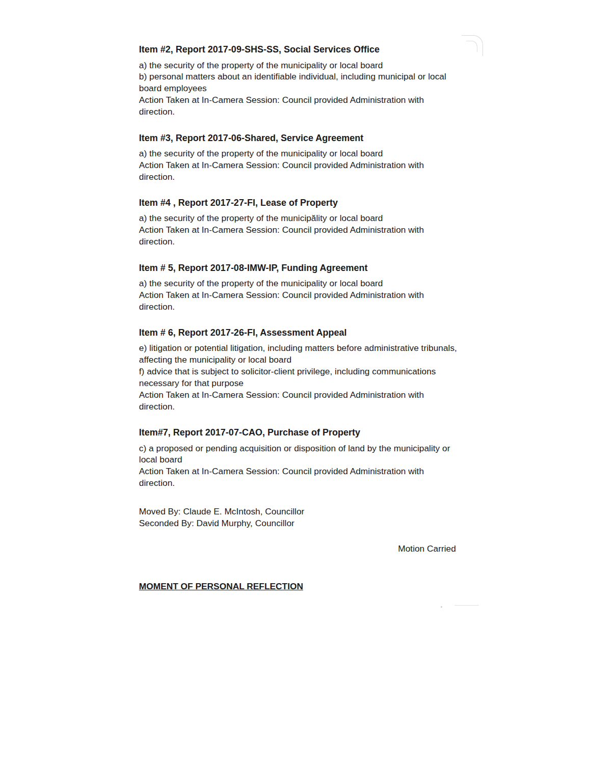Item #2, Report 2017-09-SHS-SS, Social Services Office
a) the security of the property of the municipality or local board
b) personal matters about an identifiable individual, including municipal or local board employees
Action Taken at In-Camera Session: Council provided Administration with direction.
Item #3, Report 2017-06-Shared, Service Agreement
a) the security of the property of the municipality or local board
Action Taken at In-Camera Session: Council provided Administration with direction.
Item #4 , Report 2017-27-FI, Lease of Property
a) the security of the property of the municipălity or local board
Action Taken at In-Camera Session: Council provided Administration with direction.
Item # 5, Report 2017-08-IMW-IP, Funding Agreement
a) the security of the property of the municipality or local board
Action Taken at In-Camera Session: Council provided Administration with direction.
Item # 6, Report 2017-26-FI, Assessment Appeal
e) litigation or potential litigation, including matters before administrative tribunals, affecting the municipality or local board
f) advice that is subject to solicitor-client privilege, including communications necessary for that purpose
Action Taken at In-Camera Session: Council provided Administration with direction.
Item#7, Report 2017-07-CAO, Purchase of Property
c) a proposed or pending acquisition or disposition of land by the municipality or local board
Action Taken at In-Camera Session: Council provided Administration with direction.
Moved By: Claude E. McIntosh, Councillor
Seconded By: David Murphy, Councillor
Motion Carried
MOMENT OF PERSONAL REFLECTION